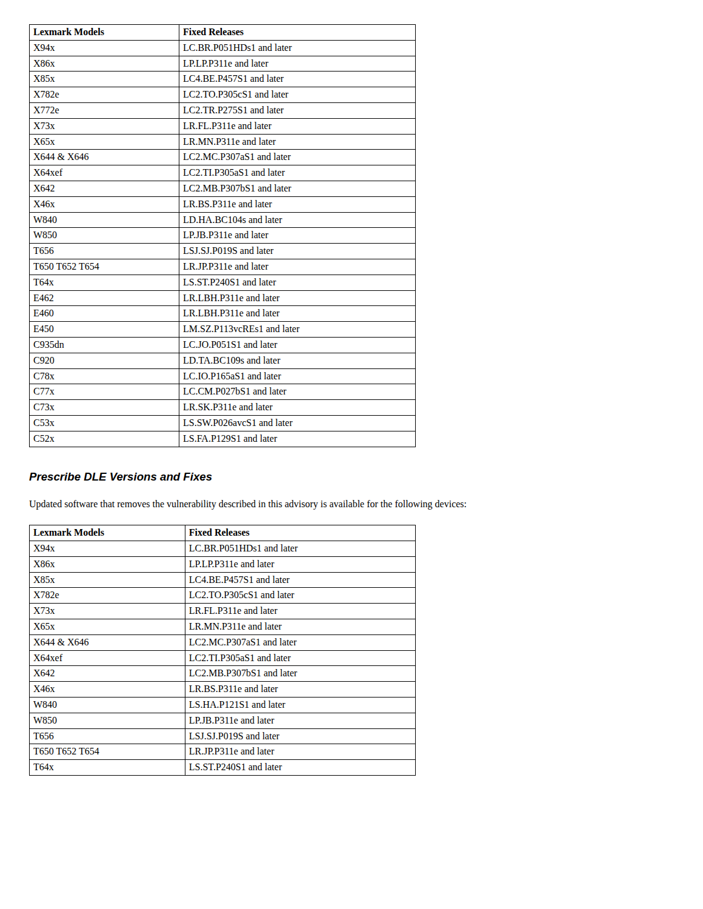| Lexmark Models | Fixed Releases |
| --- | --- |
| X94x | LC.BR.P051HDs1 and later |
| X86x | LP.LP.P311e and later |
| X85x | LC4.BE.P457S1 and later |
| X782e | LC2.TO.P305cS1 and later |
| X772e | LC2.TR.P275S1 and later |
| X73x | LR.FL.P311e and later |
| X65x | LR.MN.P311e and later |
| X644 & X646 | LC2.MC.P307aS1 and later |
| X64xef | LC2.TI.P305aS1 and later |
| X642 | LC2.MB.P307bS1 and later |
| X46x | LR.BS.P311e and later |
| W840 | LD.HA.BC104s and later |
| W850 | LP.JB.P311e and later |
| T656 | LSJ.SJ.P019S and later |
| T650 T652 T654 | LR.JP.P311e and later |
| T64x | LS.ST.P240S1 and later |
| E462 | LR.LBH.P311e and later |
| E460 | LR.LBH.P311e and later |
| E450 | LM.SZ.P113vcREs1 and later |
| C935dn | LC.JO.P051S1 and later |
| C920 | LD.TA.BC109s and later |
| C78x | LC.IO.P165aS1 and later |
| C77x | LC.CM.P027bS1 and later |
| C73x | LR.SK.P311e and later |
| C53x | LS.SW.P026avcS1 and later |
| C52x | LS.FA.P129S1 and later |
Prescribe DLE Versions and Fixes
Updated software that removes the vulnerability described in this advisory is available for the following devices:
| Lexmark Models | Fixed Releases |
| --- | --- |
| X94x | LC.BR.P051HDs1 and later |
| X86x | LP.LP.P311e and later |
| X85x | LC4.BE.P457S1 and later |
| X782e | LC2.TO.P305cS1 and later |
| X73x | LR.FL.P311e and later |
| X65x | LR.MN.P311e and later |
| X644 & X646 | LC2.MC.P307aS1 and later |
| X64xef | LC2.TI.P305aS1 and later |
| X642 | LC2.MB.P307bS1 and later |
| X46x | LR.BS.P311e and later |
| W840 | LS.HA.P121S1 and later |
| W850 | LP.JB.P311e and later |
| T656 | LSJ.SJ.P019S and later |
| T650 T652 T654 | LR.JP.P311e and later |
| T64x | LS.ST.P240S1 and later |